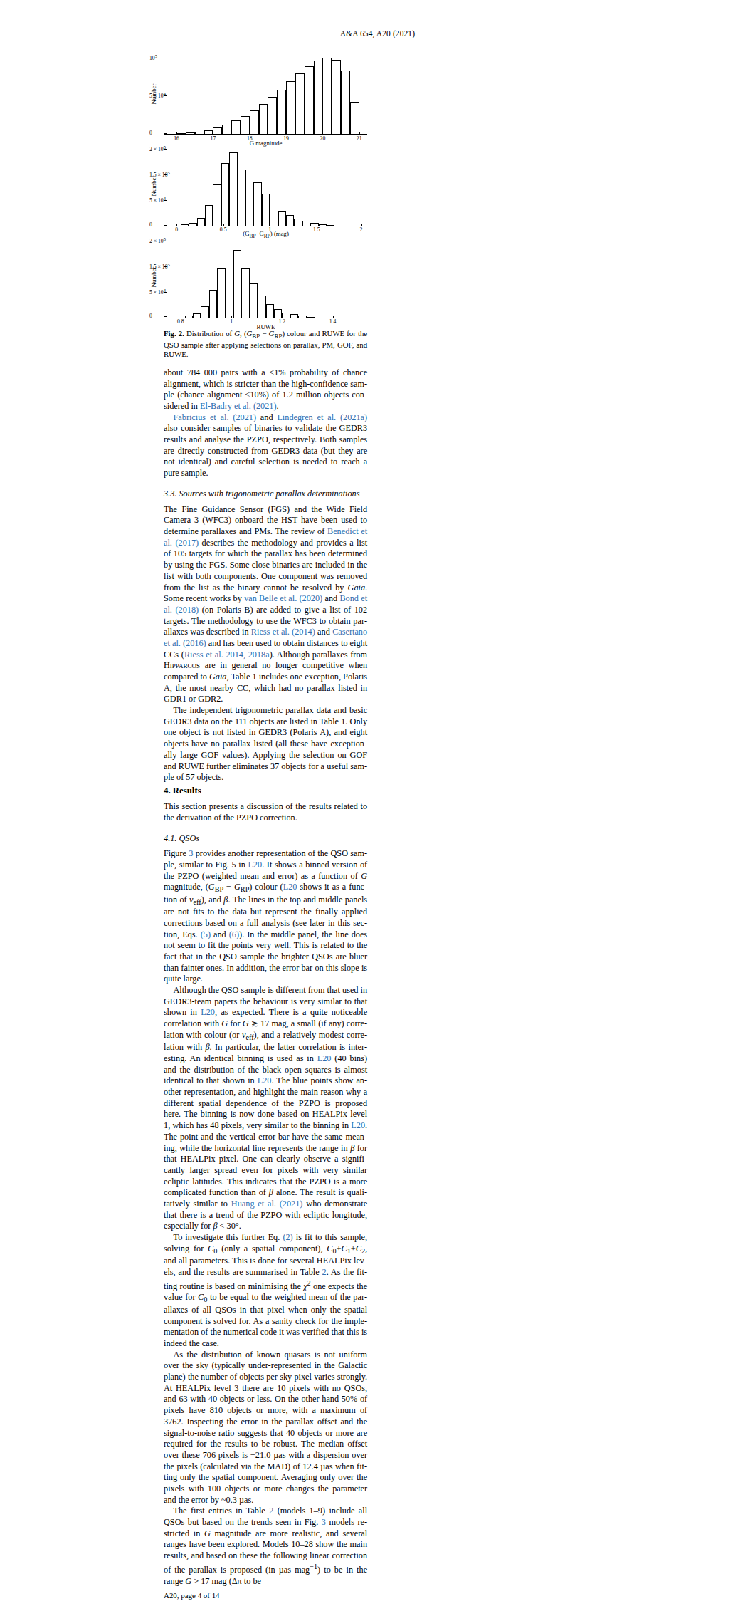A&A 654, A20 (2021)
Number
105
5 × 104
0
16
17
18
19
20
21
G magnitude
Number
2 × 105
1.5 × 105
5 × 104
0
0
0.5
1
1.5
2
(GBP−GRP) (mag)
Number
2 × 105
1.5 × 105
5 × 104
0
0.8
1
1.2
1.4
RUWE
Fig. 2. Distribution of G, (GBP − GRP) colour and RUWE for the QSO sample after applying selections on parallax, PM, GOF, and RUWE.
about 784 000 pairs with a <1% probability of chance alignment, which is stricter than the high-confidence sample (chance alignment <10%) of 1.2 million objects considered in El-Badry et al. (2021).
Fabricius et al. (2021) and Lindegren et al. (2021a) also consider samples of binaries to validate the GEDR3 results and analyse the PZPO, respectively. Both samples are directly constructed from GEDR3 data (but they are not identical) and careful selection is needed to reach a pure sample.
3.3. Sources with trigonometric parallax determinations
The Fine Guidance Sensor (FGS) and the Wide Field Camera 3 (WFC3) onboard the HST have been used to determine parallaxes and PMs. The review of Benedict et al. (2017) describes the methodology and provides a list of 105 targets for which the parallax has been determined by using the FGS. Some close binaries are included in the list with both components. One component was removed from the list as the binary cannot be resolved by Gaia. Some recent works by van Belle et al. (2020) and Bond et al. (2018) (on Polaris B) are added to give a list of 102 targets. The methodology to use the WFC3 to obtain parallaxes was described in Riess et al. (2014) and Casertano et al. (2016) and has been used to obtain distances to eight CCs (Riess et al. 2014, 2018a). Although parallaxes from Hipparcos are in general no longer competitive when compared to Gaia, Table 1 includes one exception, Polaris A, the most nearby CC, which had no parallax listed in GDR1 or GDR2.
The independent trigonometric parallax data and basic GEDR3 data on the 111 objects are listed in Table 1. Only one object is not listed in GEDR3 (Polaris A), and eight objects have no parallax listed (all these have exceptionally large GOF values). Applying the selection on GOF and RUWE further eliminates 37 objects for a useful sample of 57 objects.
4. Results
This section presents a discussion of the results related to the derivation of the PZPO correction.
4.1. QSOs
Figure 3 provides another representation of the QSO sample, similar to Fig. 5 in L20. It shows a binned version of the PZPO (weighted mean and error) as a function of G magnitude, (GBP − GRP) colour (L20 shows it as a function of νeff), and β. The lines in the top and middle panels are not fits to the data but represent the finally applied corrections based on a full analysis (see later in this section, Eqs. (5) and (6)). In the middle panel, the line does not seem to fit the points very well. This is related to the fact that in the QSO sample the brighter QSOs are bluer than fainter ones. In addition, the error bar on this slope is quite large.
Although the QSO sample is different from that used in GEDR3-team papers the behaviour is very similar to that shown in L20, as expected. There is a quite noticeable correlation with G for G ≳ 17 mag, a small (if any) correlation with colour (or νeff), and a relatively modest correlation with β. In particular, the latter correlation is interesting. An identical binning is used as in L20 (40 bins) and the distribution of the black open squares is almost identical to that shown in L20. The blue points show another representation, and highlight the main reason why a different spatial dependence of the PZPO is proposed here. The binning is now done based on HEALPix level 1, which has 48 pixels, very similar to the binning in L20. The point and the vertical error bar have the same meaning, while the horizontal line represents the range in β for that HEALPix pixel. One can clearly observe a significantly larger spread even for pixels with very similar ecliptic latitudes. This indicates that the PZPO is a more complicated function than of β alone. The result is qualitatively similar to Huang et al. (2021) who demonstrate that there is a trend of the PZPO with ecliptic longitude, especially for β < 30°.
To investigate this further Eq. (2) is fit to this sample, solving for C0 (only a spatial component), C0+C1+C2, and all parameters. This is done for several HEALPix levels, and the results are summarised in Table 2. As the fitting routine is based on minimising the χ2 one expects the value for C0 to be equal to the weighted mean of the parallaxes of all QSOs in that pixel when only the spatial component is solved for. As a sanity check for the implementation of the numerical code it was verified that this is indeed the case.
As the distribution of known quasars is not uniform over the sky (typically under-represented in the Galactic plane) the number of objects per sky pixel varies strongly. At HEALPix level 3 there are 10 pixels with no QSOs, and 63 with 40 objects or less. On the other hand 50% of pixels have 810 objects or more, with a maximum of 3762. Inspecting the error in the parallax offset and the signal-to-noise ratio suggests that 40 objects or more are required for the results to be robust. The median offset over these 706 pixels is −21.0 µas with a dispersion over the pixels (calculated via the MAD) of 12.4 µas when fitting only the spatial component. Averaging only over the pixels with 100 objects or more changes the parameter and the error by ~0.3 µas.
The first entries in Table 2 (models 1–9) include all QSOs but based on the trends seen in Fig. 3 models restricted in G magnitude are more realistic, and several ranges have been explored. Models 10–28 show the main results, and based on these the following linear correction of the parallax is proposed (in µas mag−1) to be in the range G > 17 mag (Δπ to be
A20, page 4 of 14